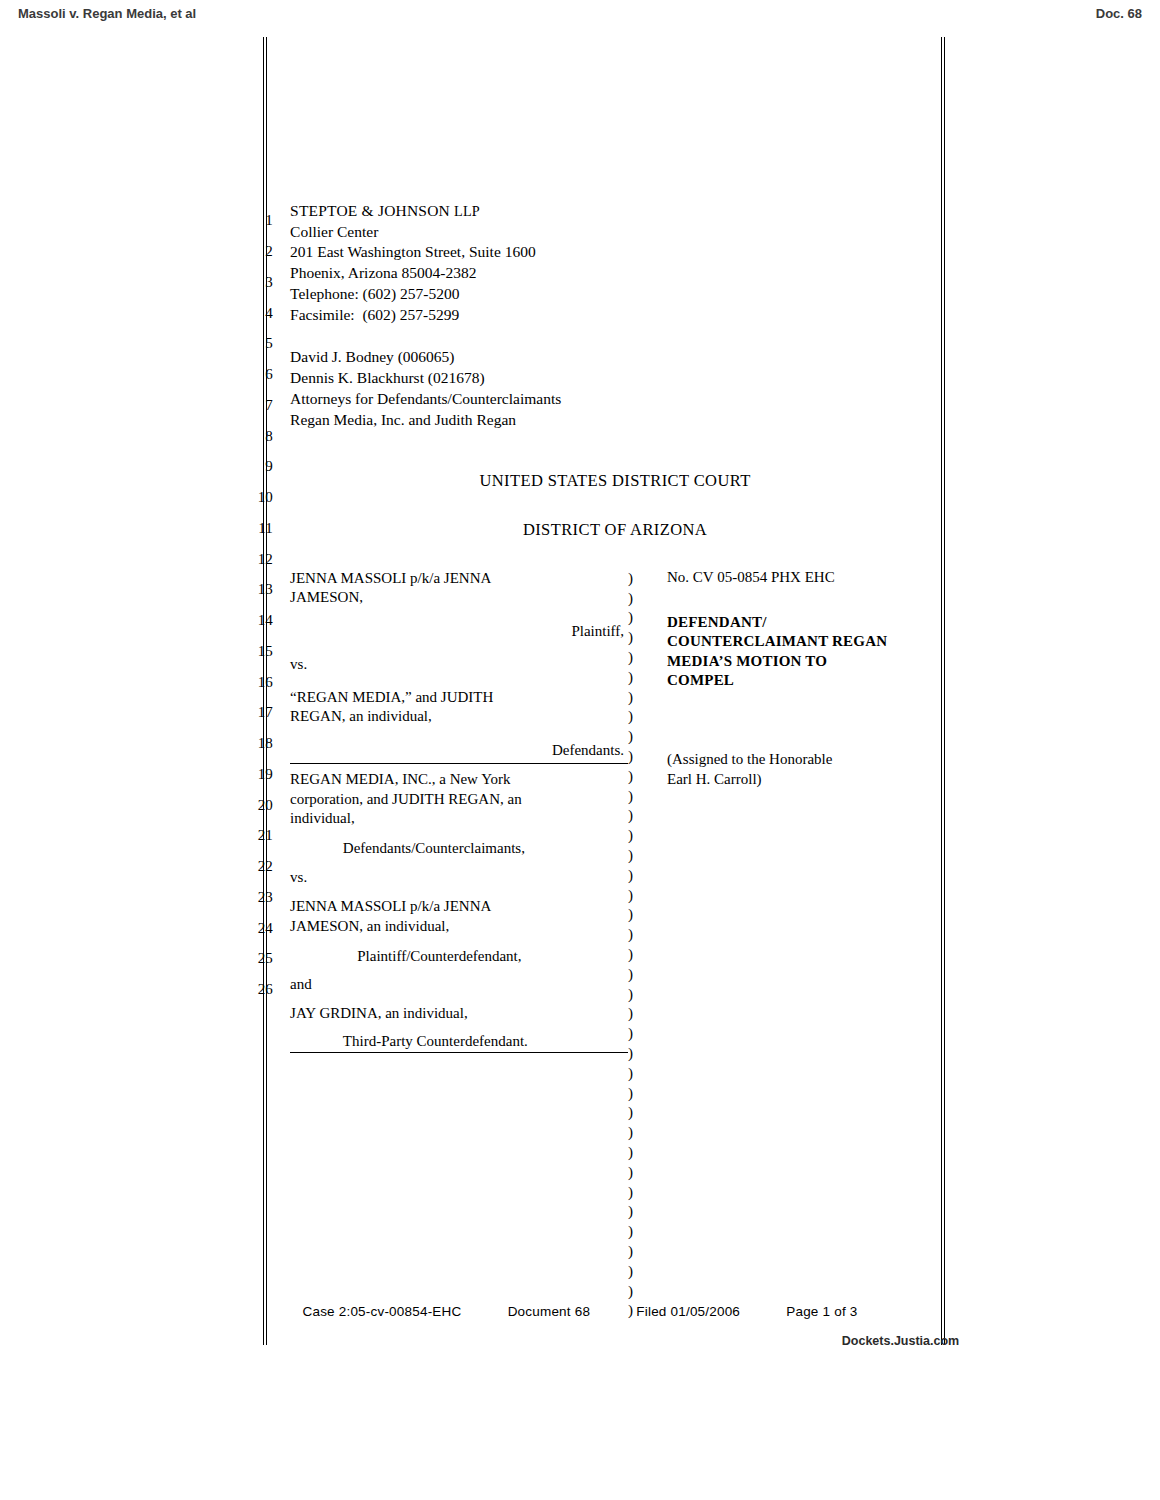Massoli v. Regan Media, et al
Doc. 68
1
2
3
4
5
6
7
8
9
10
11
12
13
14
15
16
17
18
19
20
21
22
23
24
25
26
STEPTOE & JOHNSON LLP
Collier Center
201 East Washington Street, Suite 1600
Phoenix, Arizona 85004-2382
Telephone: (602) 257-5200
Facsimile: (602) 257-5299
David J. Bodney (006065)
Dennis K. Blackhurst (021678)
Attorneys for Defendants/Counterclaimants
Regan Media, Inc. and Judith Regan
UNITED STATES DISTRICT COURT
DISTRICT OF ARIZONA
| JENNA MASSOLI p/k/a JENNA JAMESON, Plaintiff, vs. “REGAN MEDIA,” and JUDITH REGAN, an individual, Defendants. REGAN MEDIA, INC., a New York corporation, and JUDITH REGAN, an individual, Defendants/Counterclaimants, vs. JENNA MASSOLI p/k/a JENNA JAMESON, an individual, Plaintiff/Counterdefendant, and JAY GRDINA, an individual, Third-Party Counterdefendant. | ) ) ) ) ) ) ) ) ) ) ) ) ) ) ) ) ) ) ) ) ) ) ) ) ) ) ) ) ) ) ) ) ) ) ) ) ) ) | No. CV 05-0854 PHX EHC DEFENDANT/ COUNTERCLAIMANT REGAN MEDIA’S MOTION TO COMPEL (Assigned to the Honorable Earl H. Carroll) |
Case 2:05-cv-00854-EHC Document 68 Filed 01/05/2006 Page 1 of 3
Dockets.Justia.com